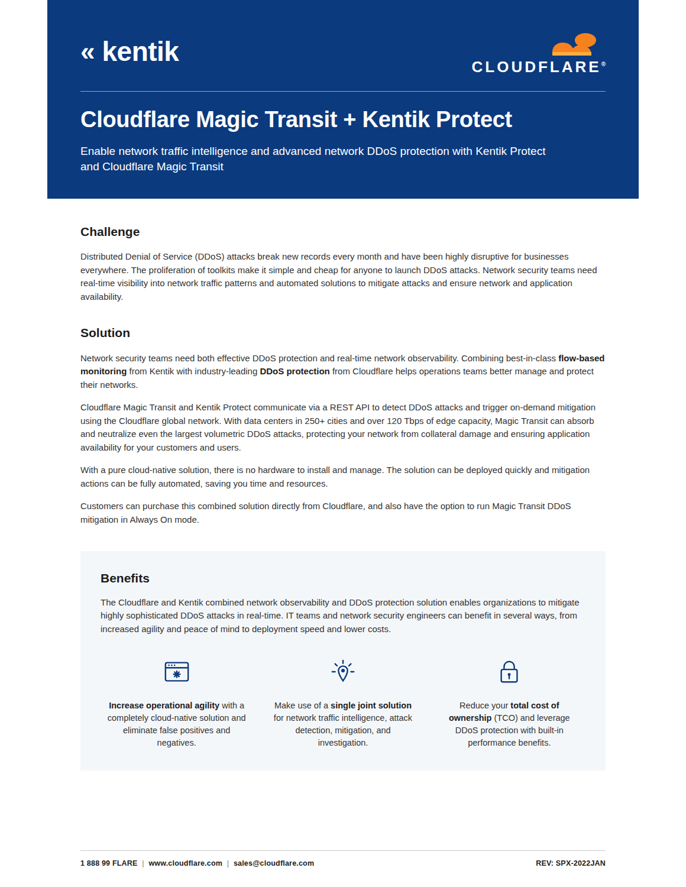« kentik
CLOUDFLARE®
Cloudflare Magic Transit + Kentik Protect
Enable network traffic intelligence and advanced network DDoS protection with Kentik Protect and Cloudflare Magic Transit
Challenge
Distributed Denial of Service (DDoS) attacks break new records every month and have been highly disruptive for businesses everywhere. The proliferation of toolkits make it simple and cheap for anyone to launch DDoS attacks. Network security teams need real-time visibility into network traffic patterns and automated solutions to mitigate attacks and ensure network and application availability.
Solution
Network security teams need both effective DDoS protection and real-time network observability. Combining best-in-class flow-based monitoring from Kentik with industry-leading DDoS protection from Cloudflare helps operations teams better manage and protect their networks.
Cloudflare Magic Transit and Kentik Protect communicate via a REST API to detect DDoS attacks and trigger on-demand mitigation using the Cloudflare global network. With data centers in 250+ cities and over 120 Tbps of edge capacity, Magic Transit can absorb and neutralize even the largest volumetric DDoS attacks, protecting your network from collateral damage and ensuring application availability for your customers and users.
With a pure cloud-native solution, there is no hardware to install and manage. The solution can be deployed quickly and mitigation actions can be fully automated, saving you time and resources.
Customers can purchase this combined solution directly from Cloudflare, and also have the option to run Magic Transit DDoS mitigation in Always On mode.
Benefits
The Cloudflare and Kentik combined network observability and DDoS protection solution enables organizations to mitigate highly sophisticated DDoS attacks in real-time. IT teams and network security engineers can benefit in several ways, from increased agility and peace of mind to deployment speed and lower costs.
Increase operational agility with a completely cloud-native solution and eliminate false positives and negatives.
Make use of a single joint solution for network traffic intelligence, attack detection, mitigation, and investigation.
Reduce your total cost of ownership (TCO) and leverage DDoS protection with built-in performance benefits.
1 888 99 FLARE | www.cloudflare.com | sales@cloudflare.com
REV: SPX-2022JAN